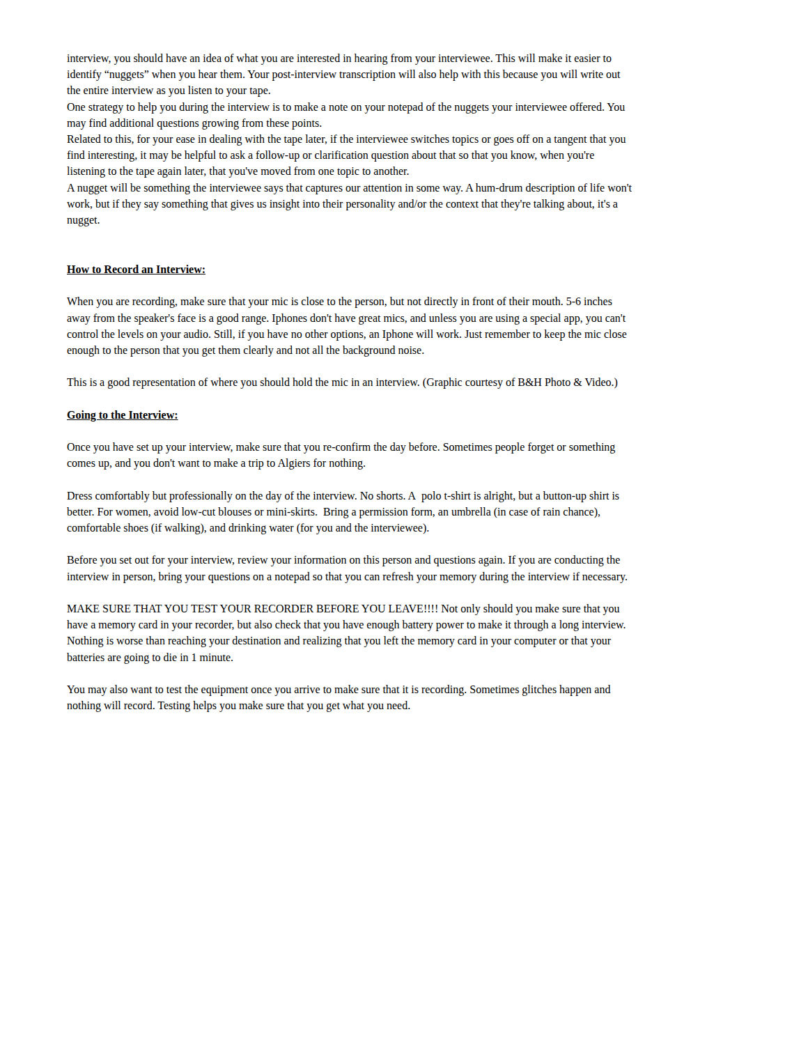interview, you should have an idea of what you are interested in hearing from your interviewee. This will make it easier to identify “nuggets” when you hear them. Your post-interview transcription will also help with this because you will write out the entire interview as you listen to your tape.
One strategy to help you during the interview is to make a note on your notepad of the nuggets your interviewee offered. You may find additional questions growing from these points.
Related to this, for your ease in dealing with the tape later, if the interviewee switches topics or goes off on a tangent that you find interesting, it may be helpful to ask a follow-up or clarification question about that so that you know, when you're listening to the tape again later, that you've moved from one topic to another.
A nugget will be something the interviewee says that captures our attention in some way. A hum-drum description of life won't work, but if they say something that gives us insight into their personality and/or the context that they're talking about, it's a nugget.
How to Record an Interview:
When you are recording, make sure that your mic is close to the person, but not directly in front of their mouth. 5-6 inches away from the speaker's face is a good range. Iphones don't have great mics, and unless you are using a special app, you can't control the levels on your audio. Still, if you have no other options, an Iphone will work. Just remember to keep the mic close enough to the person that you get them clearly and not all the background noise.
This is a good representation of where you should hold the mic in an interview. (Graphic courtesy of B&H Photo & Video.)
Going to the Interview:
Once you have set up your interview, make sure that you re-confirm the day before. Sometimes people forget or something comes up, and you don't want to make a trip to Algiers for nothing.
Dress comfortably but professionally on the day of the interview. No shorts. A polo t-shirt is alright, but a button-up shirt is better. For women, avoid low-cut blouses or mini-skirts. Bring a permission form, an umbrella (in case of rain chance), comfortable shoes (if walking), and drinking water (for you and the interviewee).
Before you set out for your interview, review your information on this person and questions again. If you are conducting the interview in person, bring your questions on a notepad so that you can refresh your memory during the interview if necessary.
MAKE SURE THAT YOU TEST YOUR RECORDER BEFORE YOU LEAVE!!!! Not only should you make sure that you have a memory card in your recorder, but also check that you have enough battery power to make it through a long interview. Nothing is worse than reaching your destination and realizing that you left the memory card in your computer or that your batteries are going to die in 1 minute.
You may also want to test the equipment once you arrive to make sure that it is recording. Sometimes glitches happen and nothing will record. Testing helps you make sure that you get what you need.